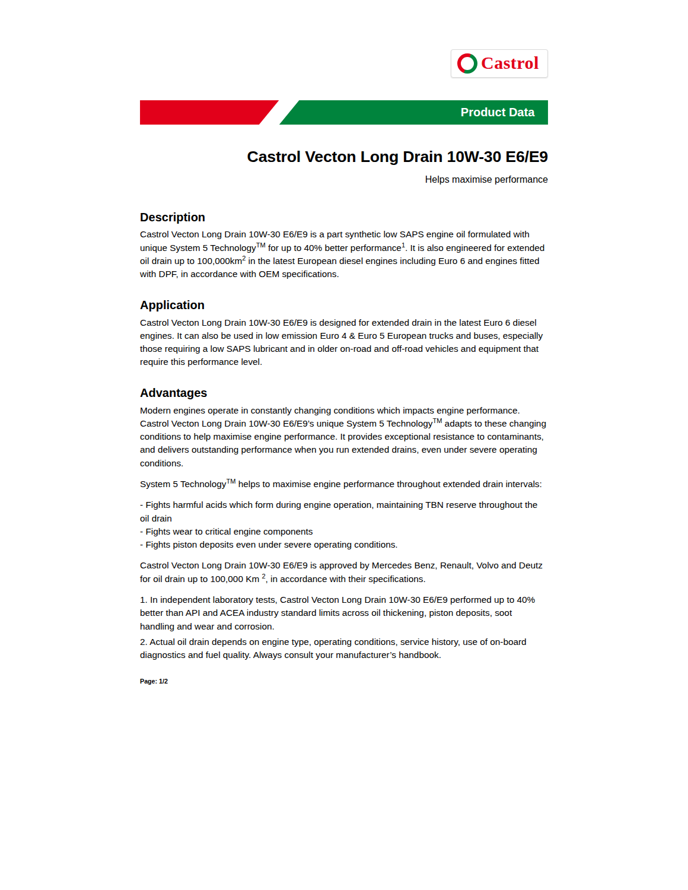Castrol
Product Data
Castrol Vecton Long Drain 10W-30 E6/E9
Helps maximise performance
Description
Castrol Vecton Long Drain 10W-30 E6/E9 is a part synthetic low SAPS engine oil formulated with unique System 5 TechnologyTM for up to 40% better performance1. It is also engineered for extended oil drain up to 100,000km2 in the latest European diesel engines including Euro 6 and engines fitted with DPF, in accordance with OEM specifications.
Application
Castrol Vecton Long Drain 10W-30 E6/E9 is designed for extended drain in the latest Euro 6 diesel engines. It can also be used in low emission Euro 4 & Euro 5 European trucks and buses, especially those requiring a low SAPS lubricant and in older on-road and off-road vehicles and equipment that require this performance level.
Advantages
Modern engines operate in constantly changing conditions which impacts engine performance. Castrol Vecton Long Drain 10W-30 E6/E9’s unique System 5 TechnologyTM adapts to these changing conditions to help maximise engine performance. It provides exceptional resistance to contaminants, and delivers outstanding performance when you run extended drains, even under severe operating conditions.
System 5 TechnologyTM helps to maximise engine performance throughout extended drain intervals:
Fights harmful acids which form during engine operation, maintaining TBN reserve throughout the oil drain
Fights wear to critical engine components
Fights piston deposits even under severe operating conditions.
Castrol Vecton Long Drain 10W-30 E6/E9 is approved by Mercedes Benz, Renault, Volvo and Deutz for oil drain up to 100,000 Km 2, in accordance with their specifications.
1. In independent laboratory tests, Castrol Vecton Long Drain 10W-30 E6/E9 performed up to 40% better than API and ACEA industry standard limits across oil thickening, piston deposits, soot handling and wear and corrosion.
2. Actual oil drain depends on engine type, operating conditions, service history, use of on-board diagnostics and fuel quality. Always consult your manufacturer’s handbook.
Page: 1/2